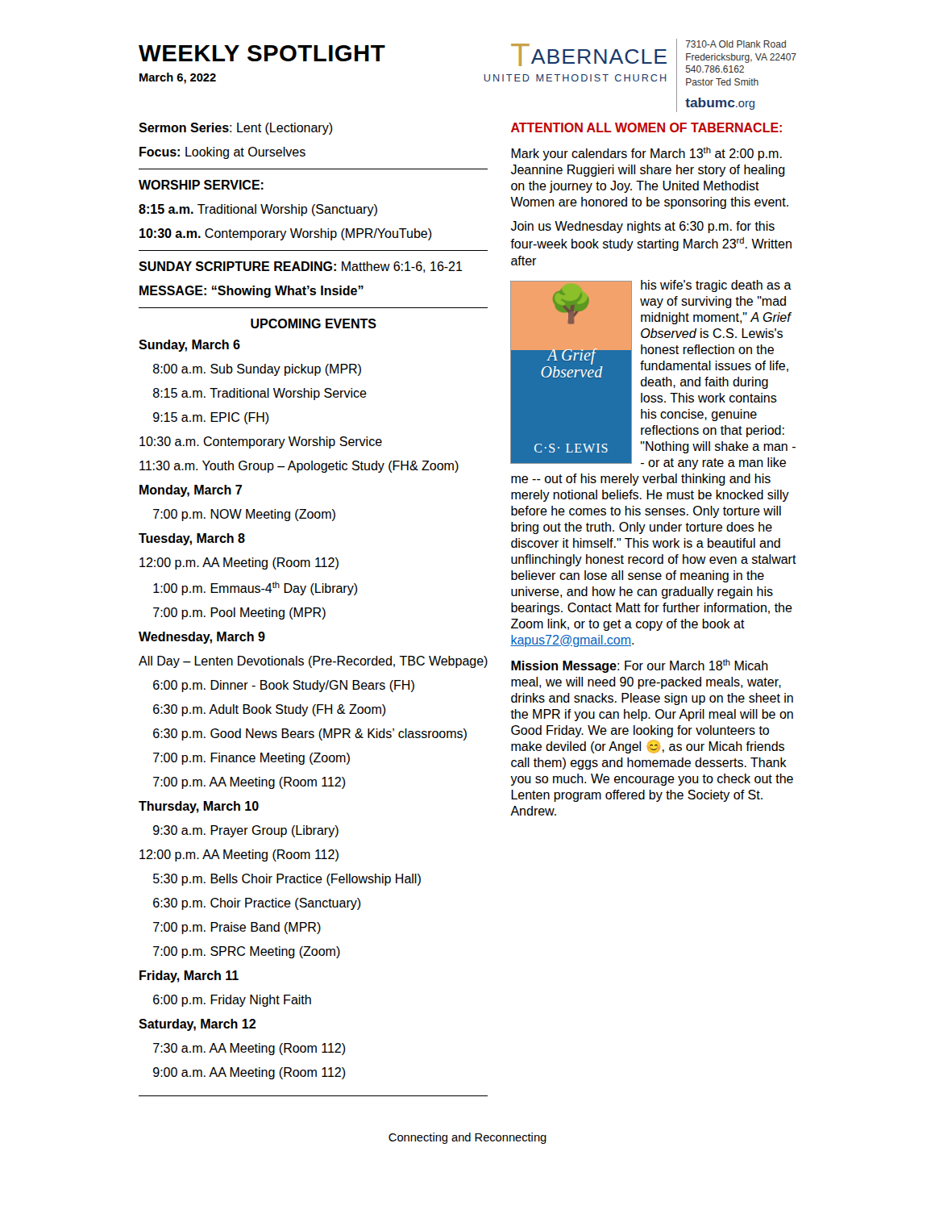WEEKLY SPOTLIGHT
March 6, 2022
TABERNACLE
UNITED METHODIST CHURCH
7310-A Old Plank Road
Fredericksburg, VA 22407
540.786.6162
Pastor Ted Smith
tabumc.org
Sermon Series: Lent (Lectionary)
Focus: Looking at Ourselves
WORSHIP SERVICE:
8:15 a.m. Traditional Worship (Sanctuary)
10:30 a.m. Contemporary Worship (MPR/YouTube)
SUNDAY SCRIPTURE READING: Matthew 6:1-6, 16-21
MESSAGE: “Showing What’s Inside”
UPCOMING EVENTS
Sunday, March 6
8:00 a.m. Sub Sunday pickup (MPR)
8:15 a.m. Traditional Worship Service
9:15 a.m. EPIC (FH)
10:30 a.m. Contemporary Worship Service
11:30 a.m. Youth Group – Apologetic Study (FH& Zoom)
Monday, March 7
7:00 p.m. NOW Meeting (Zoom)
Tuesday, March 8
12:00 p.m. AA Meeting (Room 112)
1:00 p.m. Emmaus-4th Day (Library)
7:00 p.m. Pool Meeting (MPR)
Wednesday, March 9
All Day – Lenten Devotionals (Pre-Recorded, TBC Webpage)
6:00 p.m. Dinner - Book Study/GN Bears (FH)
6:30 p.m. Adult Book Study (FH & Zoom)
6:30 p.m. Good News Bears (MPR & Kids’ classrooms)
7:00 p.m. Finance Meeting (Zoom)
7:00 p.m. AA Meeting (Room 112)
Thursday, March 10
9:30 a.m. Prayer Group (Library)
12:00 p.m. AA Meeting (Room 112)
5:30 p.m. Bells Choir Practice (Fellowship Hall)
6:30 p.m. Choir Practice (Sanctuary)
7:00 p.m. Praise Band (MPR)
7:00 p.m. SPRC Meeting (Zoom)
Friday, March 11
6:00 p.m. Friday Night Faith
Saturday, March 12
7:30 a.m. AA Meeting (Room 112)
9:00 a.m. AA Meeting (Room 112)
ATTENTION ALL WOMEN OF TABERNACLE:
Mark your calendars for March 13th at 2:00 p.m. Jeannine Ruggieri will share her story of healing on the journey to Joy. The United Methodist Women are honored to be sponsoring this event.
Join us Wednesday nights at 6:30 p.m. for this four-week book study starting March 23rd. Written after
🌳
A Grief
Observed
C·S· LEWIS
his wife's tragic death as a way of surviving the "mad midnight moment," A Grief Observed is C.S. Lewis's honest reflection on the fundamental issues of life, death, and faith during loss. This work contains his concise, genuine reflections on that period: "Nothing will shake a man -- or at any rate a man like me -- out of his merely verbal thinking and his merely notional beliefs. He must be knocked silly before he comes to his senses. Only torture will bring out the truth. Only under torture does he discover it himself." This work is a beautiful and unflinchingly honest record of how even a stalwart believer can lose all sense of meaning in the universe, and how he can gradually regain his bearings. Contact Matt for further information, the Zoom link, or to get a copy of the book at kapus72@gmail.com.
Mission Message: For our March 18th Micah meal, we will need 90 pre-packed meals, water, drinks and snacks. Please sign up on the sheet in the MPR if you can help. Our April meal will be on Good Friday. We are looking for volunteers to make deviled (or Angel 😊, as our Micah friends call them) eggs and homemade desserts. Thank you so much. We encourage you to check out the Lenten program offered by the Society of St. Andrew.
Connecting and Reconnecting